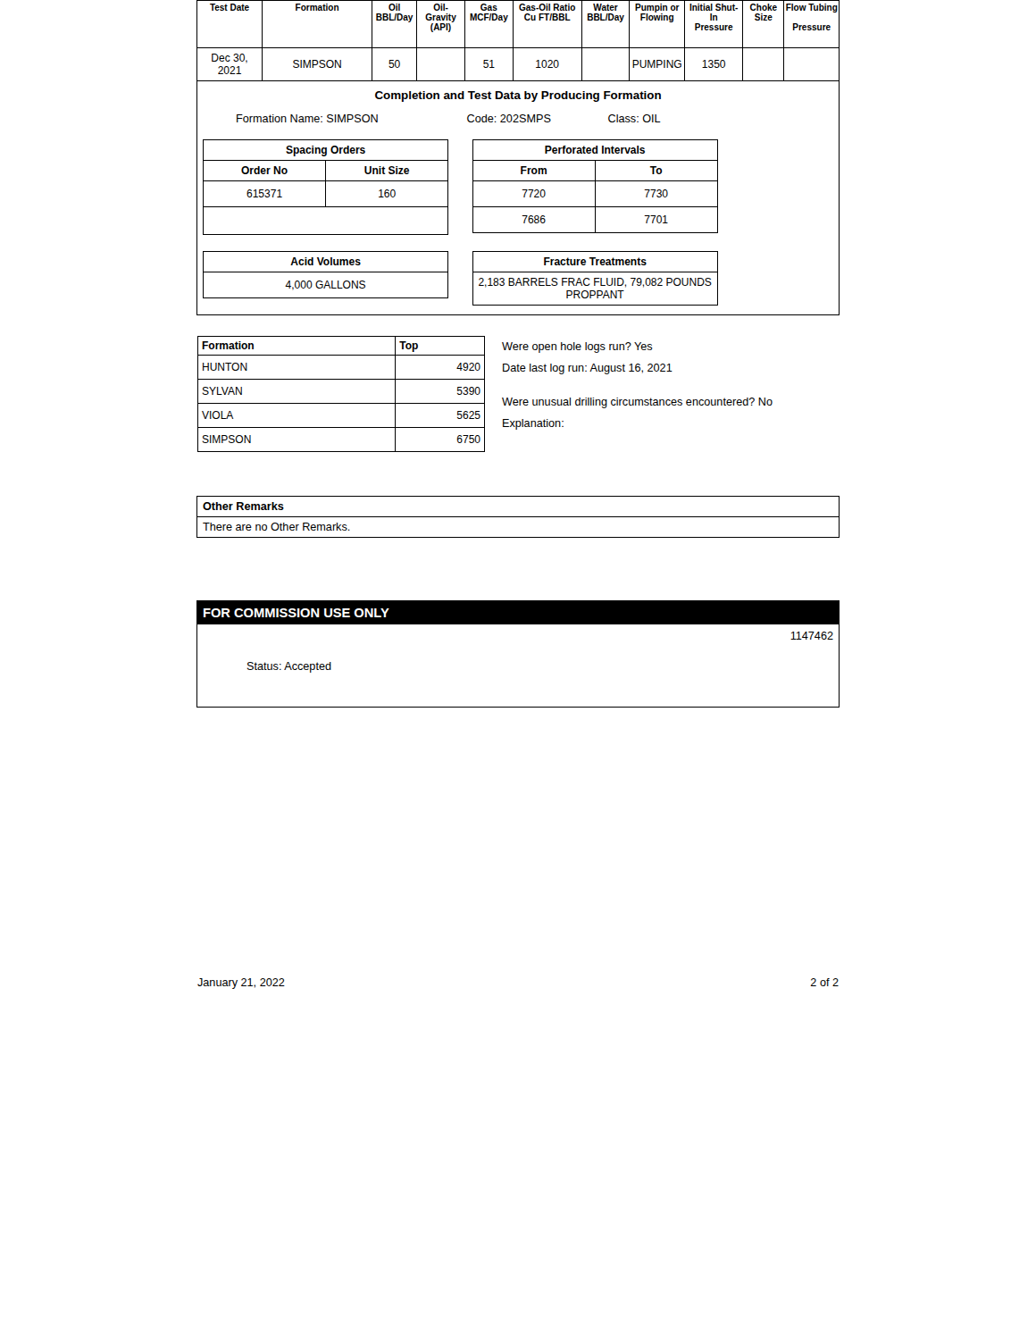| Test Date | Formation | Oil BBL/Day | Oil-Gravity (API) | Gas MCF/Day | Gas-Oil Ratio Cu FT/BBL | Water BBL/Day | Pumpin or Flowing | Initial Shut- In Pressure | Choke Size | Flow Tubing Pressure |
| --- | --- | --- | --- | --- | --- | --- | --- | --- | --- | --- |
| Dec 30, 2021 | SIMPSON | 50 | | 51 | 1020 | | PUMPING | 1350 | | |
Completion and Test Data by Producing Formation
| | Formation Name: SIMPSON | Code: 202SMPS | Class: OIL |
| / Spacing Orders / / --- / / Order No / Unit Size / / 615371 / 160 / | | / Perforated Intervals / / --- / / From / To / / 7720 / 7730 / / 7686 / 7701 / | |
| / Acid Volumes / / --- / / 4,000 GALLONS / | | / Fracture Treatments / / --- / / 2,183 BARRELS FRAC FLUID, 79,082 POUNDS PROPPANT / | |
| / Formation / Top / / --- / --- / / HUNTON / 4920 / / SYLVAN / 5390 / / VIOLA / 5625 / / SIMPSON / 6750 / | Were open hole logs run? Yes Date last log run: August 16, 2021 Were unusual drilling circumstances encountered? No Explanation: |
Other Remarks
There are no Other Remarks.
FOR COMMISSION USE ONLY
1147462
Status: Accepted
| January 21, 2022 | 2 of 2 |